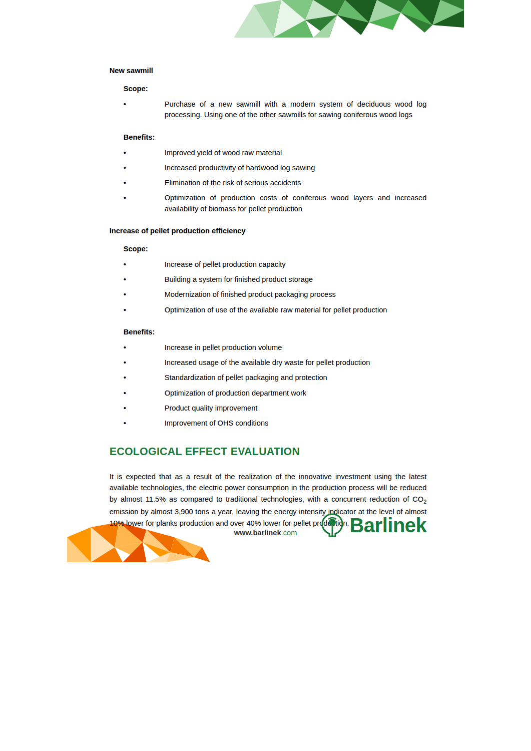New sawmill
Scope:
Purchase of a new sawmill with a modern system of deciduous wood log processing. Using one of the other sawmills for sawing coniferous wood logs
Benefits:
Improved yield of wood raw material
Increased productivity of hardwood log sawing
Elimination of the risk of serious accidents
Optimization of production costs of coniferous wood layers and increased availability of biomass for pellet production
Increase of pellet production efficiency
Scope:
Increase of pellet production capacity
Building a system for finished product storage
Modernization of finished product packaging process
Optimization of use of the available raw material for pellet production
Benefits:
Increase in pellet production volume
Increased usage of the available dry waste for pellet production
Standardization of pellet packaging and protection
Optimization of production department work
Product quality improvement
Improvement of OHS conditions
ECOLOGICAL EFFECT EVALUATION
It is expected that as a result of the realization of the innovative investment using the latest available technologies, the electric power consumption in the production process will be reduced by almost 11.5% as compared to traditional technologies, with a concurrent reduction of CO2 emission by almost 3,900 tons a year, leaving the energy intensity indicator at the level of almost 10% lower for planks production and over 40% lower for pellet production.
www. barlinek.com
Barlinek